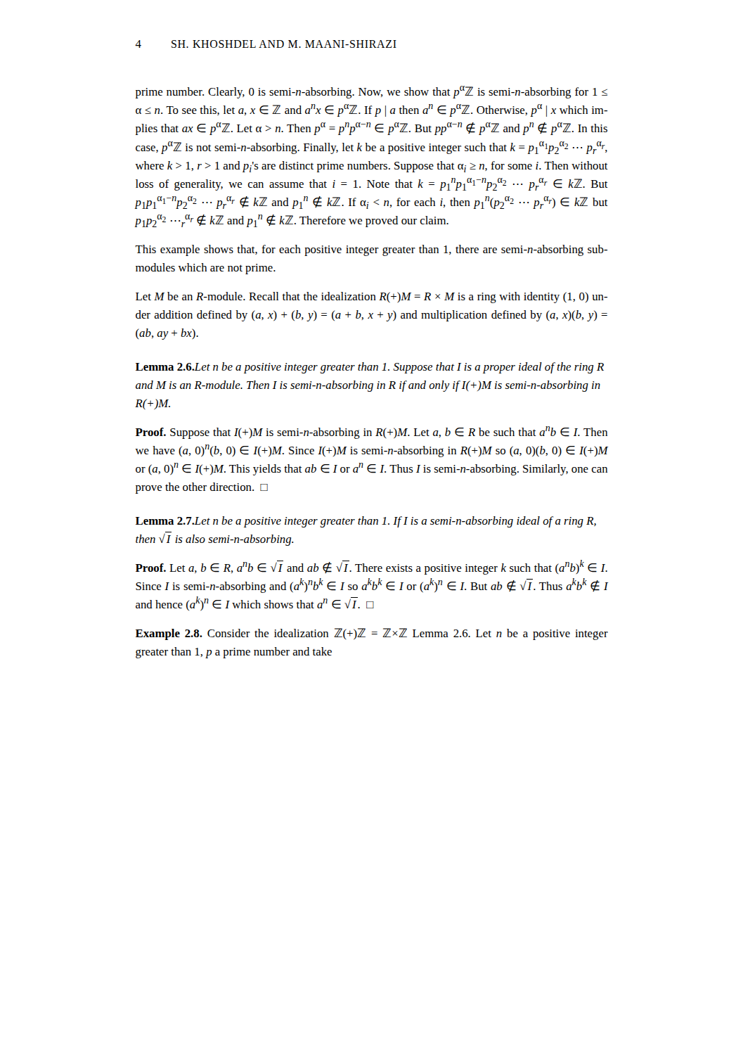4 SH. KHOSHDEL AND M. MAANI-SHIRAZI
prime number. Clearly, 0 is semi-n-absorbing. Now, we show that pαℤ is semi-n-absorbing for 1 ≤ α ≤ n. To see this, let a, x ∈ ℤ and anx ∈ pαℤ. If p | a then an ∈ pαℤ. Otherwise, pα | x which implies that ax ∈ pαℤ. Let α > n. Then pα = pnpα−n ∈ pαℤ. But ppα−n ∉ pαℤ and pn ∉ pαℤ. In this case, pαℤ is not semi-n-absorbing. Finally, let k be a positive integer such that k = p1α1p2α2 ⋯ prαr, where k > 1, r > 1 and pi's are distinct prime numbers. Suppose that αi ≥ n, for some i. Then without loss of generality, we can assume that i = 1. Note that k = p1np1α1−np2α2 ⋯ prαr ∈ kℤ. But p1p1α1−np2α2 ⋯ prαr ∉ kℤ and p1n ∉ kℤ. If αi < n, for each i, then p1n(p2α2 ⋯ prαr) ∈ kℤ but p1p2α2 ⋯rαr ∉ kℤ and p1n ∉ kℤ. Therefore we proved our claim.
This example shows that, for each positive integer greater than 1, there are semi-n-absorbing submodules which are not prime.
Let M be an R-module. Recall that the idealization R(+)M = R × M is a ring with identity (1, 0) under addition defined by (a, x) + (b, y) = (a + b, x + y) and multiplication defined by (a, x)(b, y) = (ab, ay + bx).
Lemma 2.6. Let n be a positive integer greater than 1. Suppose that I is a proper ideal of the ring R and M is an R-module. Then I is semi-n-absorbing in R if and only if I(+)M is semi-n-absorbing in R(+)M.
Proof. Suppose that I(+)M is semi-n-absorbing in R(+)M. Let a, b ∈ R be such that anb ∈ I. Then we have (a, 0)n(b, 0) ∈ I(+)M. Since I(+)M is semi-n-absorbing in R(+)M so (a, 0)(b, 0) ∈ I(+)M or (a, 0)n ∈ I(+)M. This yields that ab ∈ I or an ∈ I. Thus I is semi-n-absorbing. Similarly, one can prove the other direction. □
Lemma 2.7. Let n be a positive integer greater than 1. If I is a semi-n-absorbing ideal of a ring R, then √I is also semi-n-absorbing.
Proof. Let a, b ∈ R, anb ∈ √I and ab ∉ √I. There exists a positive integer k such that (anb)k ∈ I. Since I is semi-n-absorbing and (ak)nbk ∈ I so akbk ∈ I or (ak)n ∈ I. But ab ∉ √I. Thus akbk ∉ I and hence (ak)n ∈ I which shows that an ∈ √I. □
Example 2.8. Consider the idealization ℤ(+)ℤ = ℤ×ℤ Lemma 2.6. Let n be a positive integer greater than 1, p a prime number and take